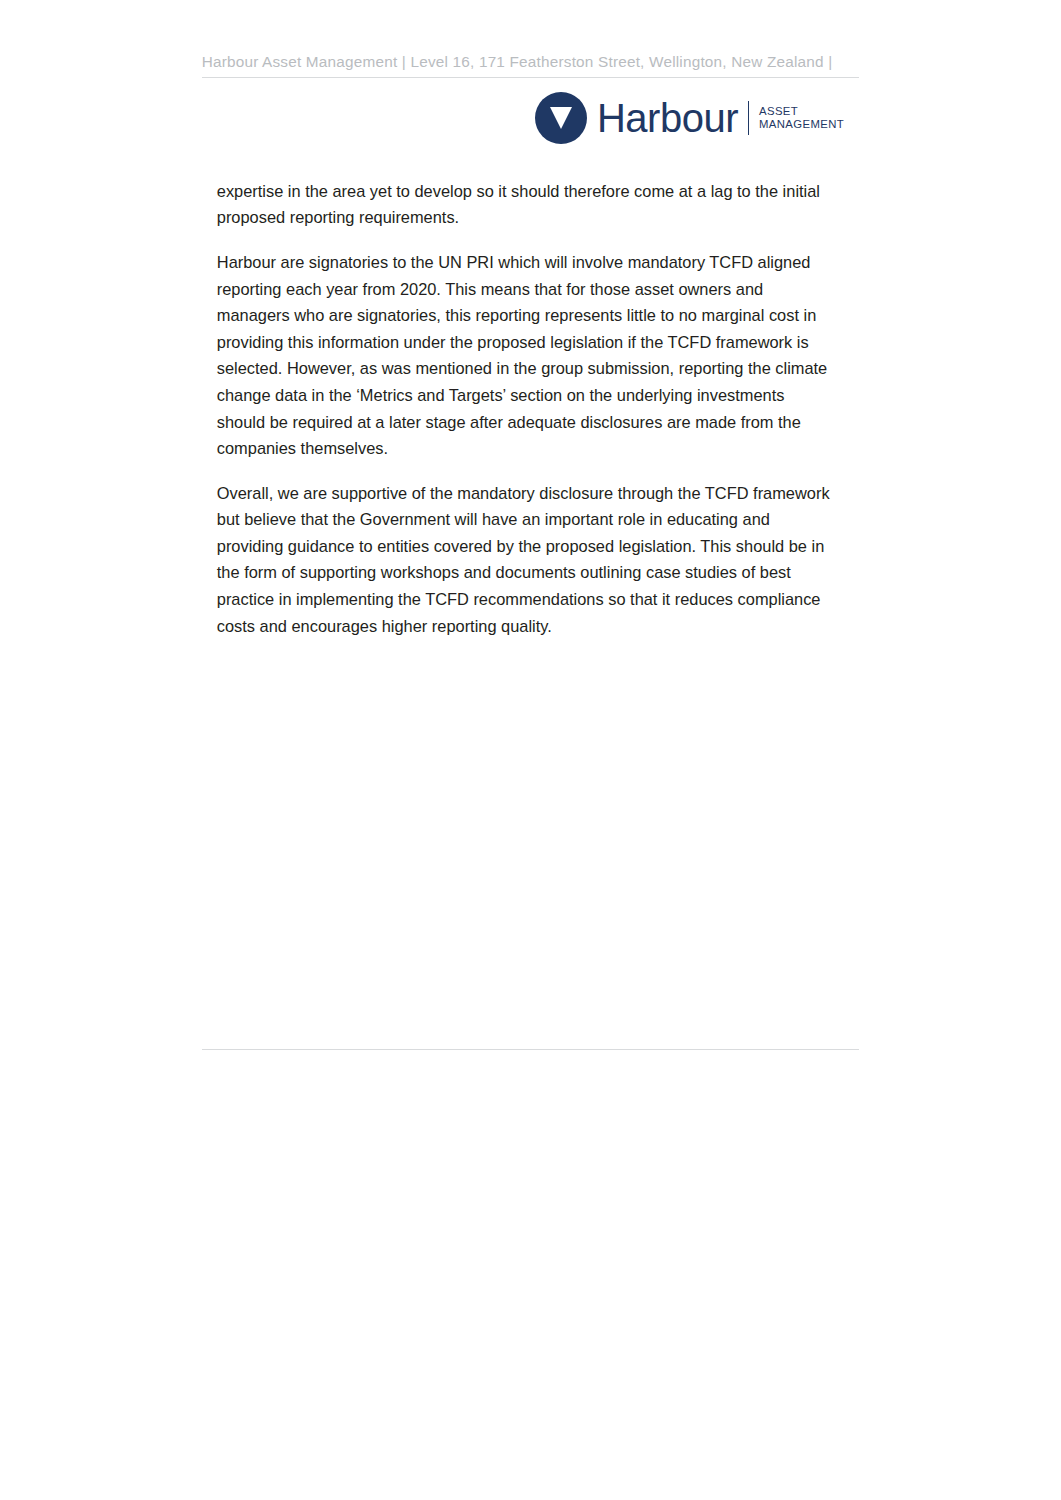Harbour Asset Management | Level 16, 171 Featherston Street, Wellington, New Zealand |
Harbour
ASSET MANAGEMENT
expertise in the area yet to develop so it should therefore come at a lag to the initial proposed reporting requirements.
Harbour are signatories to the UN PRI which will involve mandatory TCFD aligned reporting each year from 2020. This means that for those asset owners and managers who are signatories, this reporting represents little to no marginal cost in providing this information under the proposed legislation if the TCFD framework is selected. However, as was mentioned in the group submission, reporting the climate change data in the ‘Metrics and Targets’ section on the underlying investments should be required at a later stage after adequate disclosures are made from the companies themselves.
Overall, we are supportive of the mandatory disclosure through the TCFD framework but believe that the Government will have an important role in educating and providing guidance to entities covered by the proposed legislation. This should be in the form of supporting workshops and documents outlining case studies of best practice in implementing the TCFD recommendations so that it reduces compliance costs and encourages higher reporting quality.